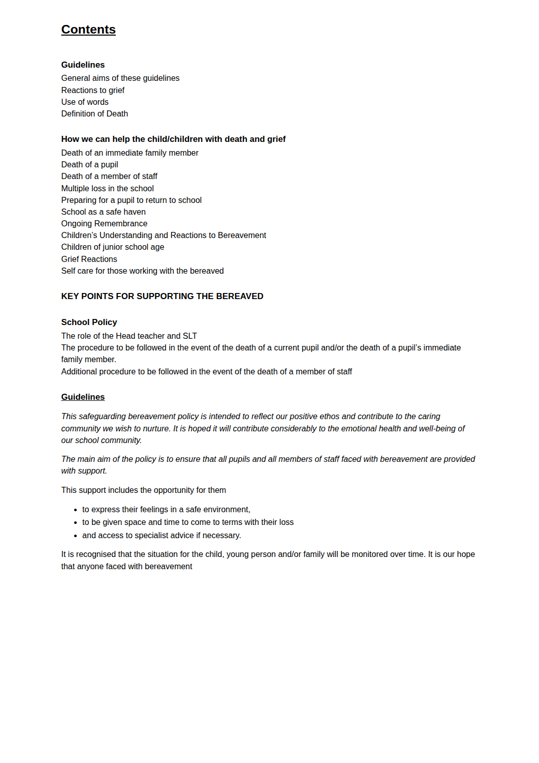Contents
Guidelines
General aims of these guidelines
Reactions to grief
Use of words
Definition of Death
How we can help the child/children with death and grief
Death of an immediate family member
Death of a pupil
Death of a member of staff
Multiple loss in the school
Preparing for a pupil to return to school
School as a safe haven
Ongoing Remembrance
Children’s Understanding and Reactions to Bereavement
Children of junior school age
Grief Reactions
Self care for those working with the bereaved
KEY POINTS FOR SUPPORTING THE BEREAVED
School Policy
The role of the Head teacher and SLT
The procedure to be followed in the event of the death of a current pupil and/or the death of a pupil’s immediate family member.
Additional procedure to be followed in the event of the death of a member of staff
Guidelines
This safeguarding bereavement policy is intended to reflect our positive ethos and contribute to the caring community we wish to nurture. It is hoped it will contribute considerably to the emotional health and well-being of our school community.
The main aim of the policy is to ensure that all pupils and all members of staff faced with bereavement are provided with support.
This support includes the opportunity for them
to express their feelings in a safe environment,
to be given space and time to come to terms with their loss
and access to specialist advice if necessary.
It is recognised that the situation for the child, young person and/or family will be monitored over time. It is our hope that anyone faced with bereavement